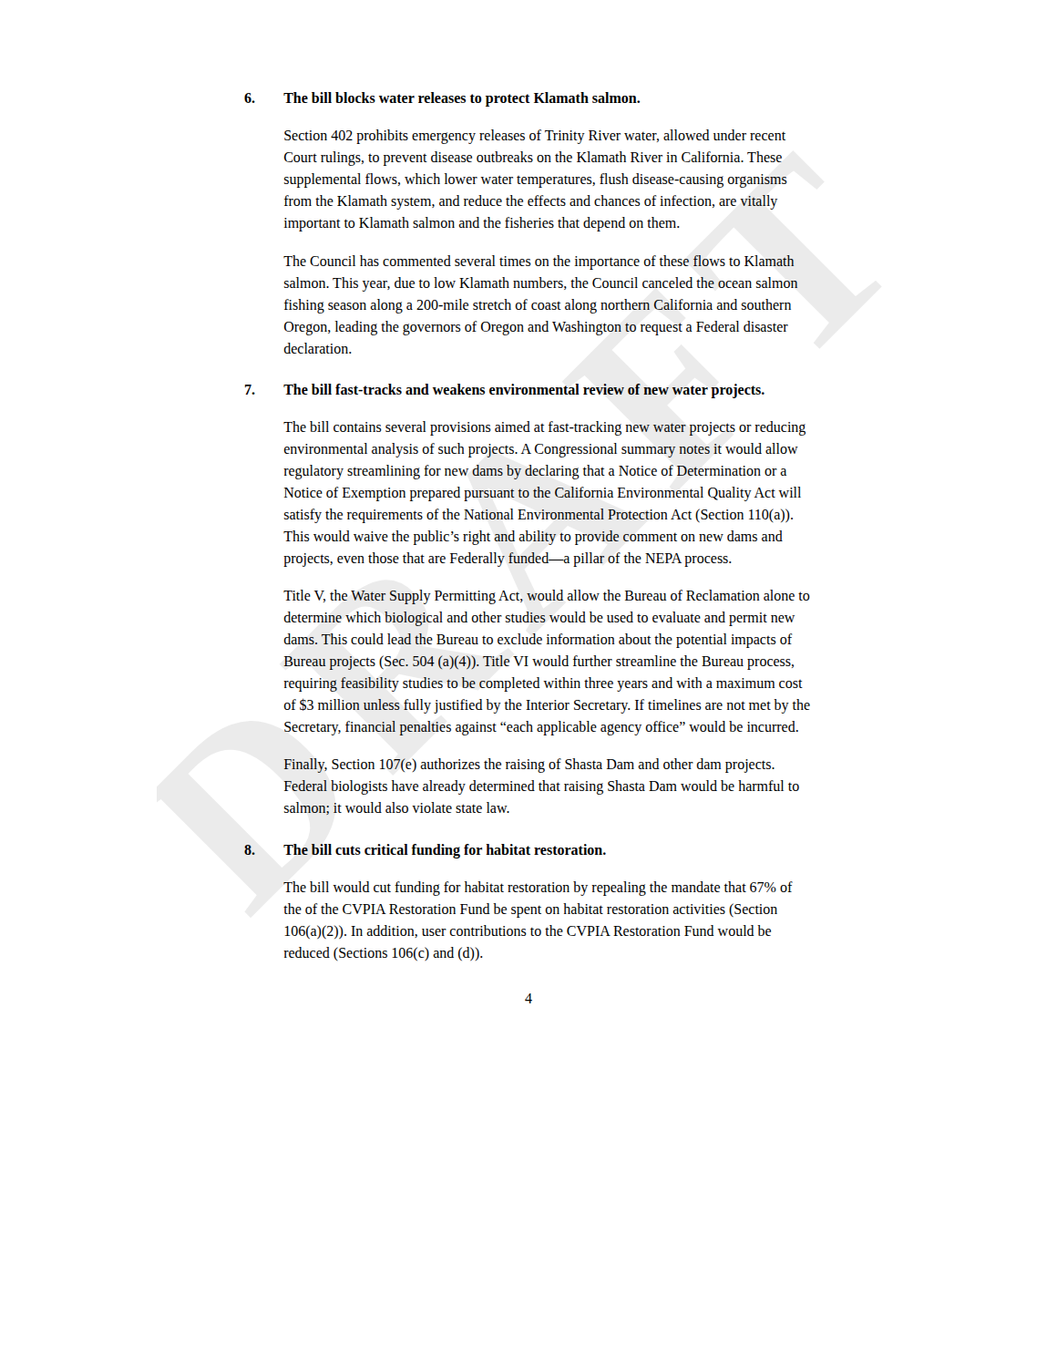DRAFT
6.
The bill blocks water releases to protect Klamath salmon.
Section 402 prohibits emergency releases of Trinity River water, allowed under recent Court rulings, to prevent disease outbreaks on the Klamath River in California. These supplemental flows, which lower water temperatures, flush disease-causing organisms from the Klamath system, and reduce the effects and chances of infection, are vitally important to Klamath salmon and the fisheries that depend on them.
The Council has commented several times on the importance of these flows to Klamath salmon. This year, due to low Klamath numbers, the Council canceled the ocean salmon fishing season along a 200-mile stretch of coast along northern California and southern Oregon, leading the governors of Oregon and Washington to request a Federal disaster declaration.
7.
The bill fast-tracks and weakens environmental review of new water projects.
The bill contains several provisions aimed at fast-tracking new water projects or reducing environmental analysis of such projects. A Congressional summary notes it would allow regulatory streamlining for new dams by declaring that a Notice of Determination or a Notice of Exemption prepared pursuant to the California Environmental Quality Act will satisfy the requirements of the National Environmental Protection Act (Section 110(a)). This would waive the public’s right and ability to provide comment on new dams and projects, even those that are Federally funded—a pillar of the NEPA process.
Title V, the Water Supply Permitting Act, would allow the Bureau of Reclamation alone to determine which biological and other studies would be used to evaluate and permit new dams. This could lead the Bureau to exclude information about the potential impacts of Bureau projects (Sec. 504 (a)(4)). Title VI would further streamline the Bureau process, requiring feasibility studies to be completed within three years and with a maximum cost of $3 million unless fully justified by the Interior Secretary. If timelines are not met by the Secretary, financial penalties against “each applicable agency office” would be incurred.
Finally, Section 107(e) authorizes the raising of Shasta Dam and other dam projects. Federal biologists have already determined that raising Shasta Dam would be harmful to salmon; it would also violate state law.
8.
The bill cuts critical funding for habitat restoration.
The bill would cut funding for habitat restoration by repealing the mandate that 67% of the of the CVPIA Restoration Fund be spent on habitat restoration activities (Section 106(a)(2)). In addition, user contributions to the CVPIA Restoration Fund would be reduced (Sections 106(c) and (d)).
4